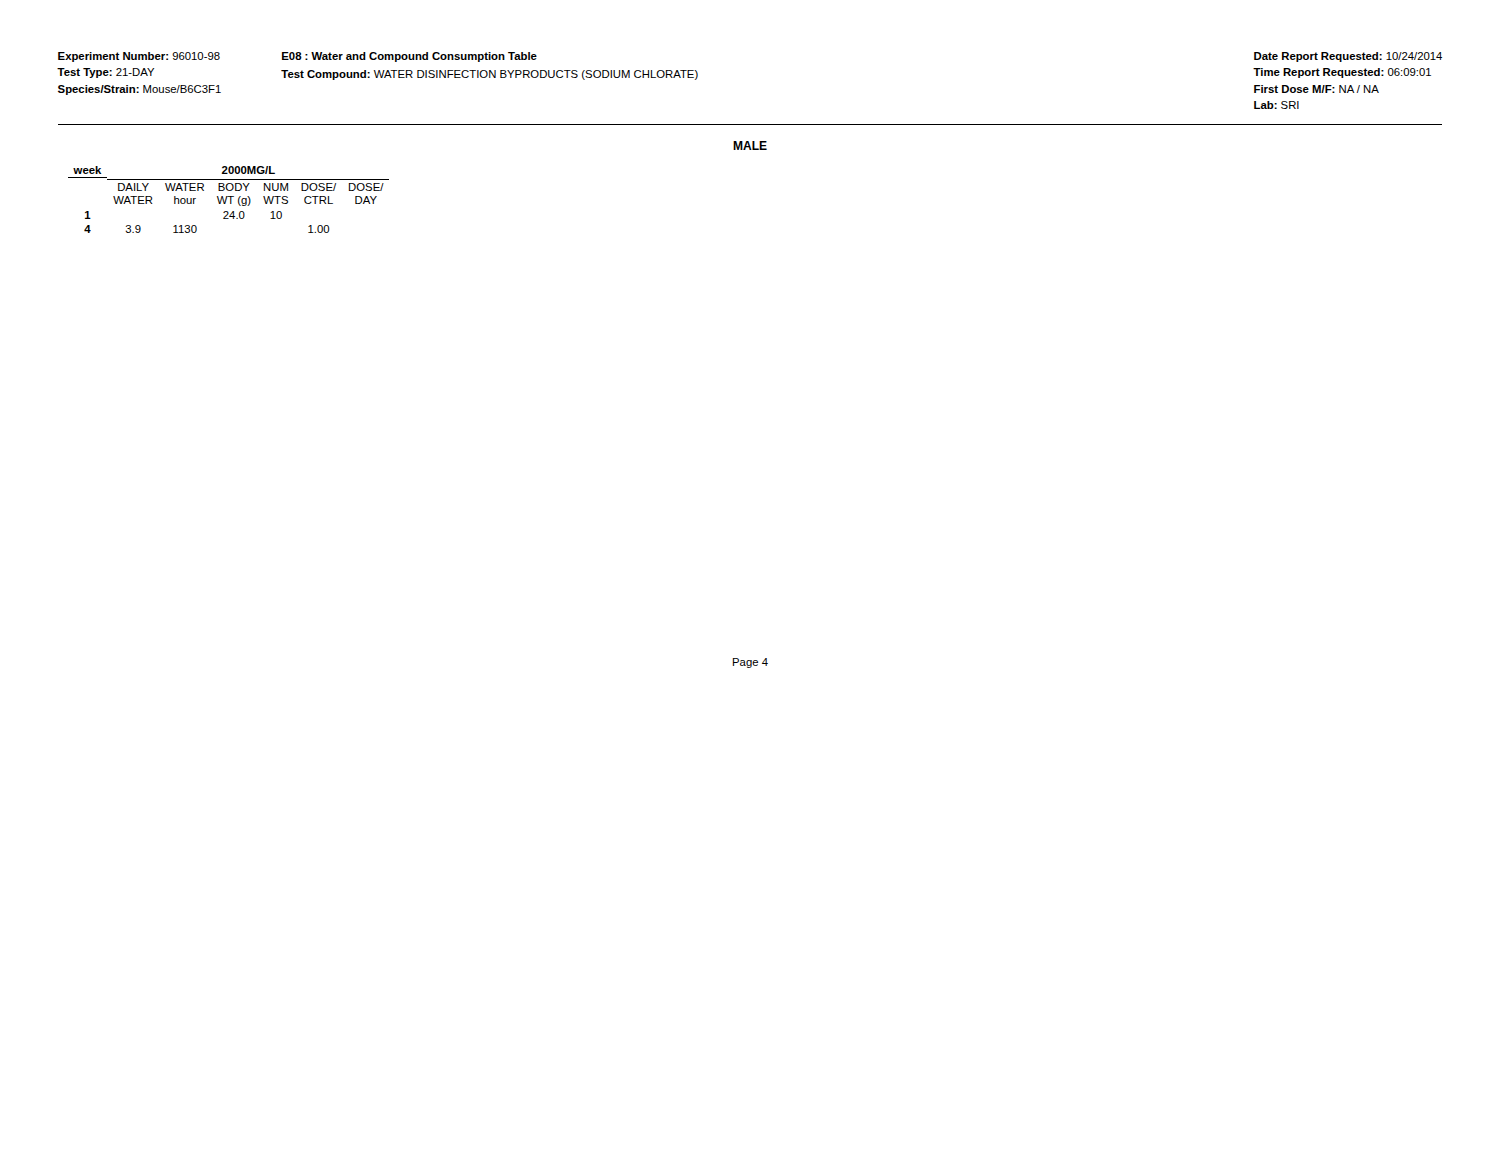Experiment Number: 96010-98
Test Type: 21-DAY
Species/Strain: Mouse/B6C3F1
E08 : Water and Compound Consumption Table
Test Compound: WATER DISINFECTION BYPRODUCTS (SODIUM CHLORATE)
Date Report Requested: 10/24/2014
Time Report Requested: 06:09:01
First Dose M/F: NA / NA
Lab: SRI
MALE
| week | 2000MG/L |
| | DAILY WATER | WATER hour | BODY WT (g) | NUM WTS | DOSE/ CTRL | DOSE/ DAY |
| 1 | | | 24.0 | 10 | | |
| 4 | 3.9 | 1130 | | | 1.00 | |
Page 4